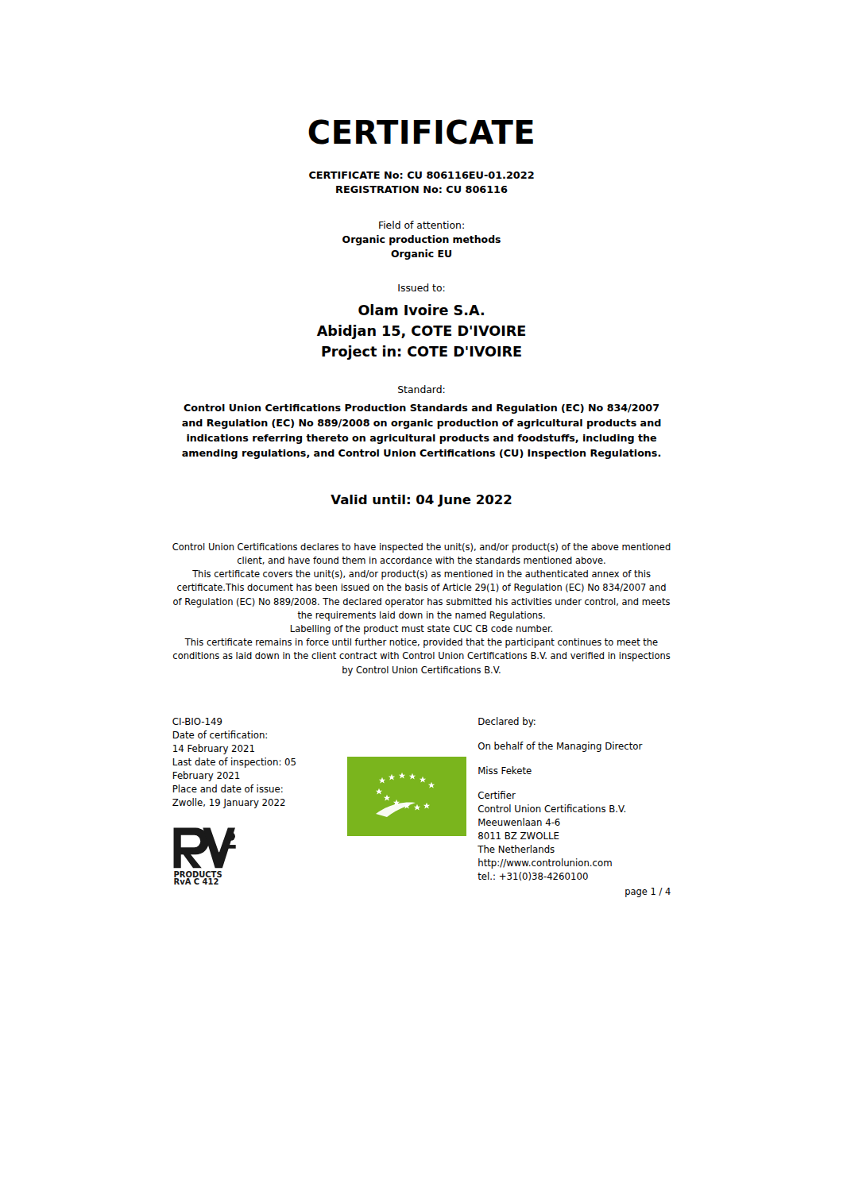CERTIFICATE
CERTIFICATE No: CU 806116EU-01.2022
REGISTRATION No: CU 806116
Field of attention:
Organic production methods
Organic EU
Issued to:
Olam Ivoire S.A.
Abidjan 15, COTE D'IVOIRE
Project in: COTE D'IVOIRE
Standard:
Control Union Certifications Production Standards and Regulation (EC) No 834/2007 and Regulation (EC) No 889/2008 on organic production of agricultural products and indications referring thereto on agricultural products and foodstuffs, including the amending regulations, and Control Union Certifications (CU) Inspection Regulations.
Valid until: 04 June 2022
Control Union Certifications declares to have inspected the unit(s), and/or product(s) of the above mentioned client, and have found them in accordance with the standards mentioned above.
This certificate covers the unit(s), and/or product(s) as mentioned in the authenticated annex of this certificate.This document has been issued on the basis of Article 29(1) of Regulation (EC) No 834/2007 and of Regulation (EC) No 889/2008. The declared operator has submitted his activities under control, and meets the requirements laid down in the named Regulations.
Labelling of the product must state CUC CB code number.
This certificate remains in force until further notice, provided that the participant continues to meet the conditions as laid down in the client contract with Control Union Certifications B.V. and verified in inspections by Control Union Certifications B.V.
CI-BIO-149
Date of certification:
14 February 2021
Last date of inspection: 05 February 2021
Place and date of issue:
Zwolle, 19 January 2022
PRODUCTS RvA C 412
Declared by:
On behalf of the Managing Director
Miss Fekete
Certifier
Control Union Certifications B.V.
Meeuwenlaan 4-6
8011 BZ ZWOLLE
The Netherlands
http://www.controlunion.com
tel.: +31(0)38-4260100
page 1 / 4